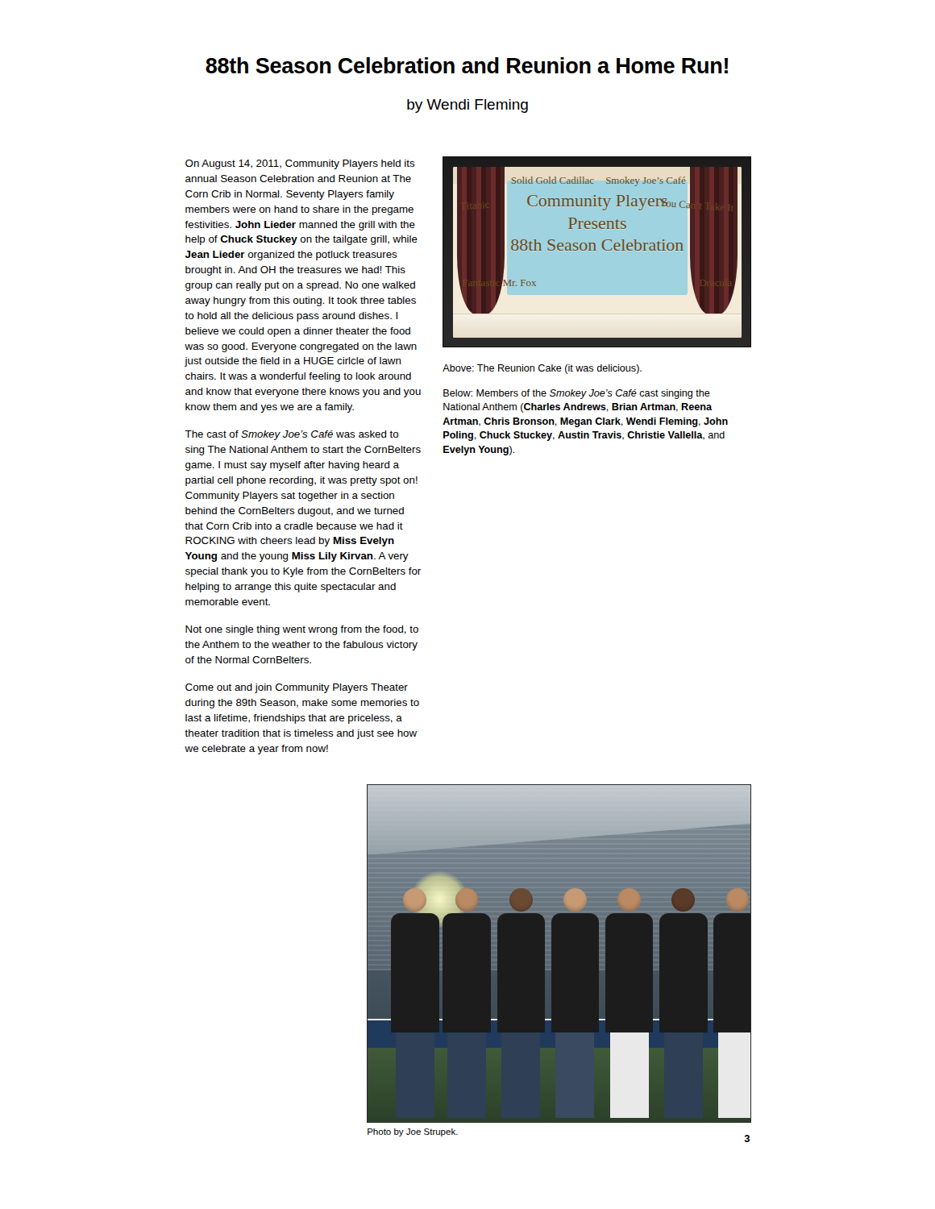88th Season Celebration and Reunion a Home Run!
by Wendi Fleming
On August 14, 2011, Community Players held its annual Season Celebration and Reunion at The Corn Crib in Normal. Seventy Players family members were on hand to share in the pregame festivities. John Lieder manned the grill with the help of Chuck Stuckey on the tailgate grill, while Jean Lieder organized the potluck treasures brought in. And OH the treasures we had! This group can really put on a spread. No one walked away hungry from this outing. It took three tables to hold all the delicious pass around dishes. I believe we could open a dinner theater the food was so good. Everyone congregated on the lawn just outside the field in a HUGE cirlcle of lawn chairs. It was a wonderful feeling to look around and know that everyone there knows you and you know them and yes we are a family.
The cast of Smokey Joe’s Café was asked to sing The National Anthem to start the CornBelters game. I must say myself after having heard a partial cell phone recording, it was pretty spot on! Community Players sat together in a section behind the CornBelters dugout, and we turned that Corn Crib into a cradle because we had it ROCKING with cheers lead by Miss Evelyn Young and the young Miss Lily Kirvan. A very special thank you to Kyle from the CornBelters for helping to arrange this quite spectacular and memorable event.
Not one single thing went wrong from the food, to the Anthem to the weather to the fabulous victory of the Normal CornBelters.
Come out and join Community Players Theater during the 89th Season, make some memories to last a lifetime, friendships that are priceless, a theater tradition that is timeless and just see how we celebrate a year from now!
Community Players
Presents
88th Season Celebration
Solid Gold Cadillac
Smokey Joe’s Café
Titanic
You Can’t Take It
Fantastic Mr. Fox
Dracula
Above: The Reunion Cake (it was delicious).
Below: Members of the Smokey Joe’s Café cast singing the National Anthem (Charles Andrews, Brian Artman, Reena Artman, Chris Bronson, Megan Clark, Wendi Fleming, John Poling, Chuck Stuckey, Austin Travis, Christie Vallella, and Evelyn Young).
Photo by Joe Strupek.
3